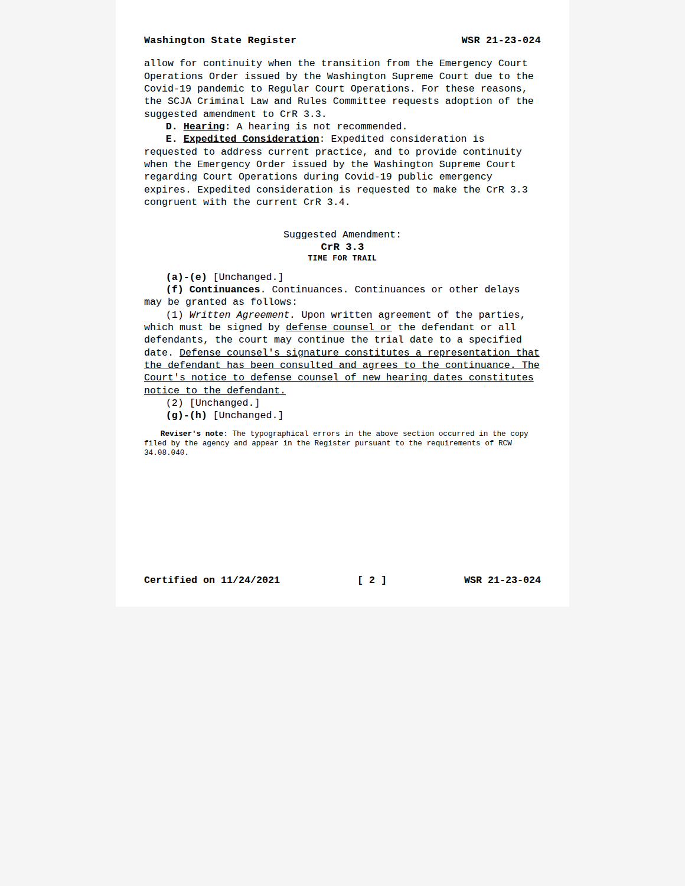Washington State Register WSR 21-23-024
allow for continuity when the transition from the Emergency Court Operations Order issued by the Washington Supreme Court due to the Covid-19 pandemic to Regular Court Operations. For these reasons, the SCJA Criminal Law and Rules Committee requests adoption of the suggested amendment to CrR 3.3.
D. Hearing: A hearing is not recommended.
E. Expedited Consideration: Expedited consideration is requested to address current practice, and to provide continuity when the Emergency Order issued by the Washington Supreme Court regarding Court Operations during Covid-19 public emergency expires. Expedited consideration is requested to make the CrR 3.3 congruent with the current CrR 3.4.
Suggested Amendment: CrR 3.3 TIME FOR TRAIL
(a)-(e) [Unchanged.]
(f) Continuances. Continuances. Continuances or other delays may be granted as follows:
(1) Written Agreement. Upon written agreement of the parties, which must be signed by defense counsel or the defendant or all defendants, the court may continue the trial date to a specified date. Defense counsel's signature constitutes a representation that the defendant has been consulted and agrees to the continuance. The Court's notice to defense counsel of new hearing dates constitutes notice to the defendant.
(2) [Unchanged.]
(g)-(h) [Unchanged.]
Reviser's note: The typographical errors in the above section occurred in the copy filed by the agency and appear in the Register pursuant to the requirements of RCW 34.08.040.
Certified on 11/24/2021 WSR 21-23-024
[ 2 ]